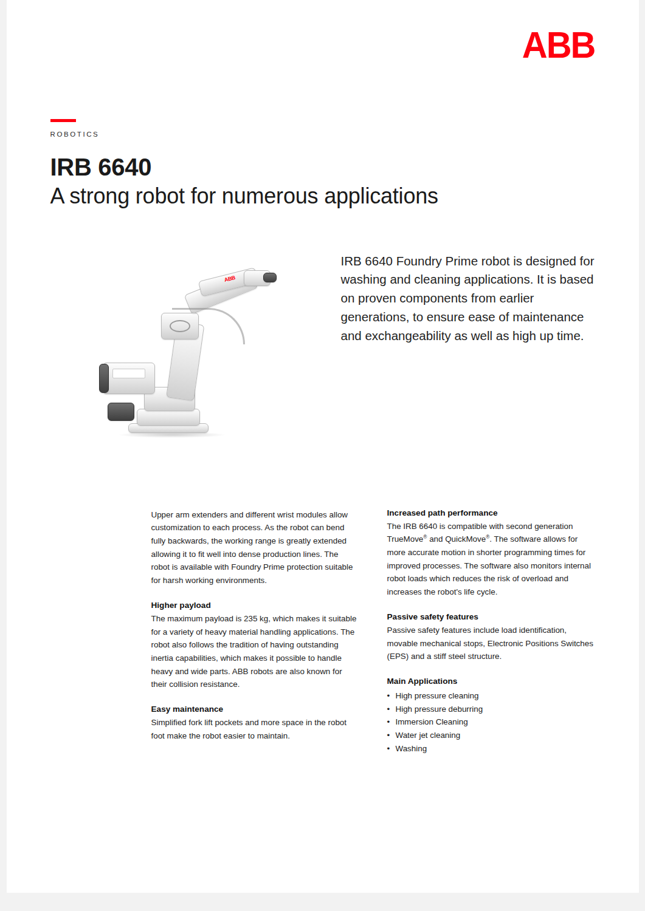ABB
Robotics
IRB 6640 A strong robot for numerous applications
ABB
IRB 6640 Foundry Prime robot is designed for washing and cleaning applications. It is based on proven components from earlier generations, to ensure ease of maintenance and exchangeability as well as high up time.
Upper arm extenders and different wrist modules allow customization to each process. As the robot can bend fully backwards, the working range is greatly extended allowing it to fit well into dense production lines. The robot is available with Foundry Prime protection suitable for harsh working environments.
Higher payload
The maximum payload is 235 kg, which makes it suitable for a variety of heavy material handling applications. The robot also follows the tradition of having outstanding inertia capabilities, which makes it possible to handle heavy and wide parts. ABB robots are also known for their collision resistance.
Easy maintenance
Simplified fork lift pockets and more space in the robot foot make the robot easier to maintain.
Increased path performance
The IRB 6640 is compatible with second generation TrueMove® and QuickMove®. The software allows for more accurate motion in shorter programming times for improved processes. The software also monitors internal robot loads which reduces the risk of overload and increases the robot's life cycle.
Passive safety features
Passive safety features include load identification, movable mechanical stops, Electronic Positions Switches (EPS) and a stiff steel structure.
Main Applications
High pressure cleaning
High pressure deburring
Immersion Cleaning
Water jet cleaning
Washing